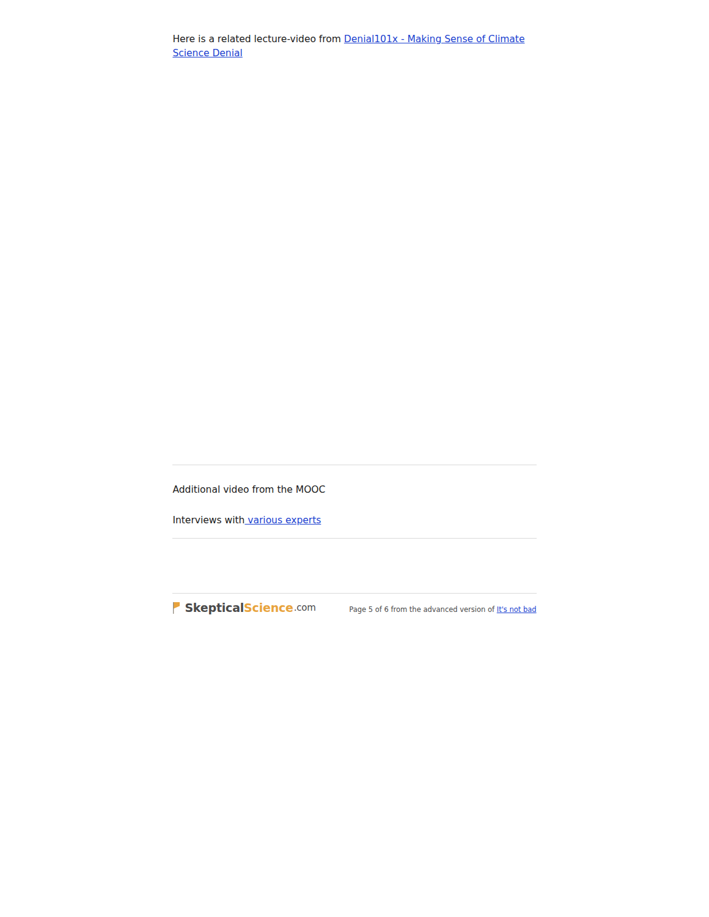Here is a related lecture-video from Denial101x - Making Sense of Climate Science Denial
Additional video from the MOOC
Interviews with various experts
Skeptical Science.com
Page 5 of 6 from the advanced version of It's not bad